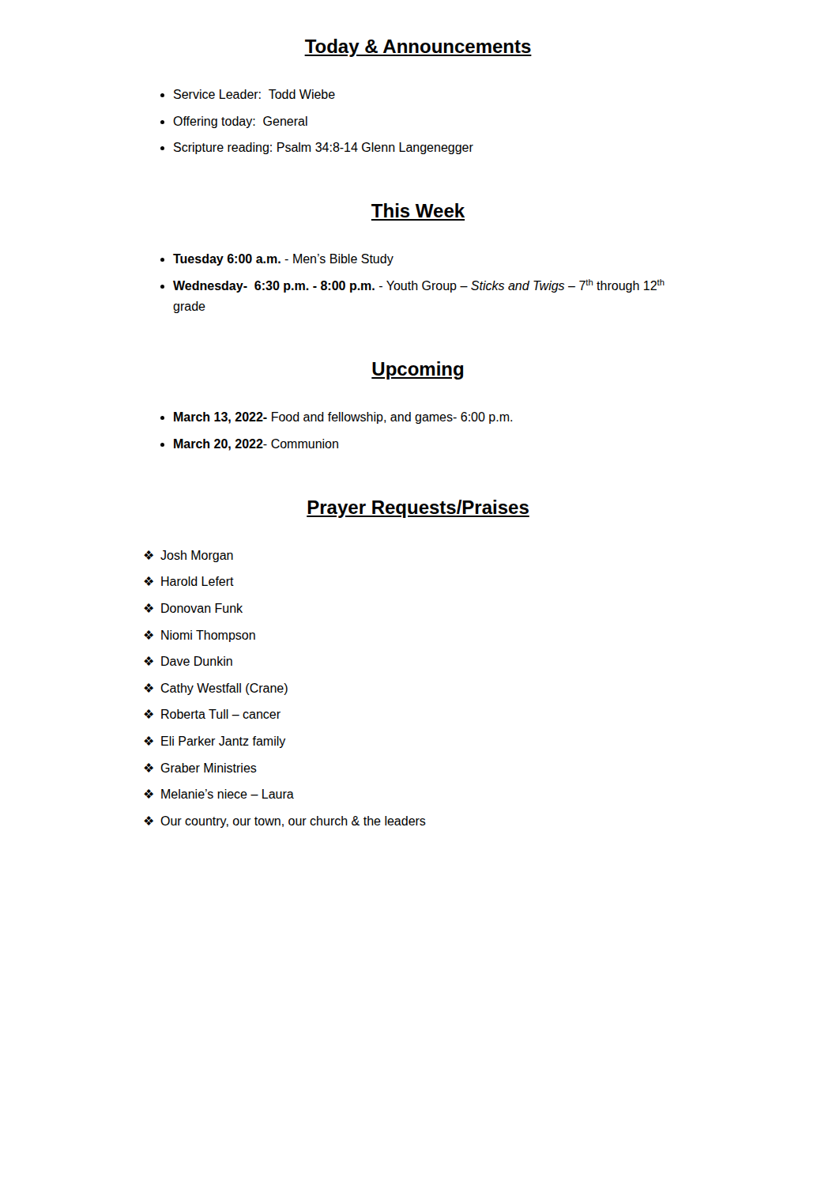Today & Announcements
Service Leader: Todd Wiebe
Offering today: General
Scripture reading: Psalm 34:8-14 Glenn Langenegger
This Week
Tuesday 6:00 a.m. - Men’s Bible Study
Wednesday- 6:30 p.m. - 8:00 p.m. - Youth Group – Sticks and Twigs – 7th through 12th grade
Upcoming
March 13, 2022- Food and fellowship, and games- 6:00 p.m.
March 20, 2022- Communion
Prayer Requests/Praises
Josh Morgan
Harold Lefert
Donovan Funk
Niomi Thompson
Dave Dunkin
Cathy Westfall (Crane)
Roberta Tull – cancer
Eli Parker Jantz family
Graber Ministries
Melanie’s niece – Laura
Our country, our town, our church & the leaders